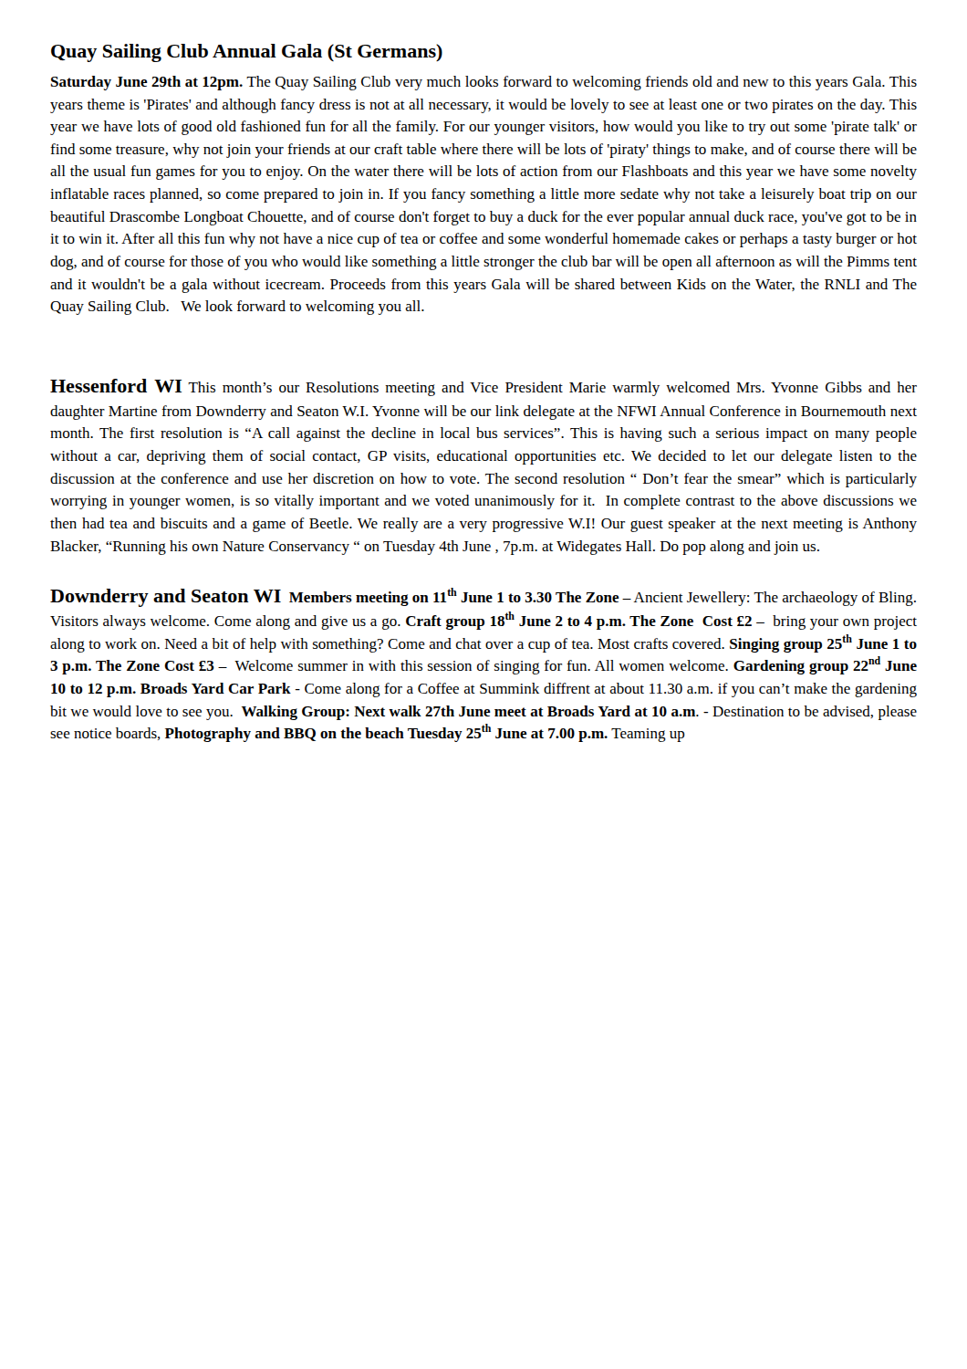Quay Sailing Club Annual Gala (St Germans)
Saturday June 29th at 12pm. The Quay Sailing Club very much looks forward to welcoming friends old and new to this years Gala. This years theme is 'Pirates' and although fancy dress is not at all necessary, it would be lovely to see at least one or two pirates on the day. This year we have lots of good old fashioned fun for all the family. For our younger visitors, how would you like to try out some 'pirate talk' or find some treasure, why not join your friends at our craft table where there will be lots of 'piraty' things to make, and of course there will be all the usual fun games for you to enjoy. On the water there will be lots of action from our Flashboats and this year we have some novelty inflatable races planned, so come prepared to join in. If you fancy something a little more sedate why not take a leisurely boat trip on our beautiful Drascombe Longboat Chouette, and of course don't forget to buy a duck for the ever popular annual duck race, you've got to be in it to win it. After all this fun why not have a nice cup of tea or coffee and some wonderful homemade cakes or perhaps a tasty burger or hot dog, and of course for those of you who would like something a little stronger the club bar will be open all afternoon as will the Pimms tent and it wouldn't be a gala without icecream. Proceeds from this years Gala will be shared between Kids on the Water, the RNLI and The Quay Sailing Club. We look forward to welcoming you all.
Hessenford WI
This month’s our Resolutions meeting and Vice President Marie warmly welcomed Mrs. Yvonne Gibbs and her daughter Martine from Downderry and Seaton W.I. Yvonne will be our link delegate at the NFWI Annual Conference in Bournemouth next month. The first resolution is “A call against the decline in local bus services”. This is having such a serious impact on many people without a car, depriving them of social contact, GP visits, educational opportunities etc. We decided to let our delegate listen to the discussion at the conference and use her discretion on how to vote. The second resolution “ Don’t fear the smear” which is particularly worrying in younger women, is so vitally important and we voted unanimously for it. In complete contrast to the above discussions we then had tea and biscuits and a game of Beetle. We really are a very progressive W.I! Our guest speaker at the next meeting is Anthony Blacker, “Running his own Nature Conservancy “ on Tuesday 4th June , 7p.m. at Widegates Hall. Do pop along and join us.
Downderry and Seaton WI
Members meeting on 11th June 1 to 3.30 The Zone – Ancient Jewellery: The archaeology of Bling. Visitors always welcome. Come along and give us a go. Craft group 18th June 2 to 4 p.m. The Zone Cost £2 – bring your own project along to work on. Need a bit of help with something? Come and chat over a cup of tea. Most crafts covered. Singing group 25th June 1 to 3 p.m. The Zone Cost £3 – Welcome summer in with this session of singing for fun. All women welcome. Gardening group 22nd June 10 to 12 p.m. Broads Yard Car Park - Come along for a Coffee at Summink diffrent at about 11.30 a.m. if you can’t make the gardening bit we would love to see you. Walking Group: Next walk 27th June meet at Broads Yard at 10 a.m. - Destination to be advised, please see notice boards, Photography and BBQ on the beach Tuesday 25th June at 7.00 p.m. Teaming up